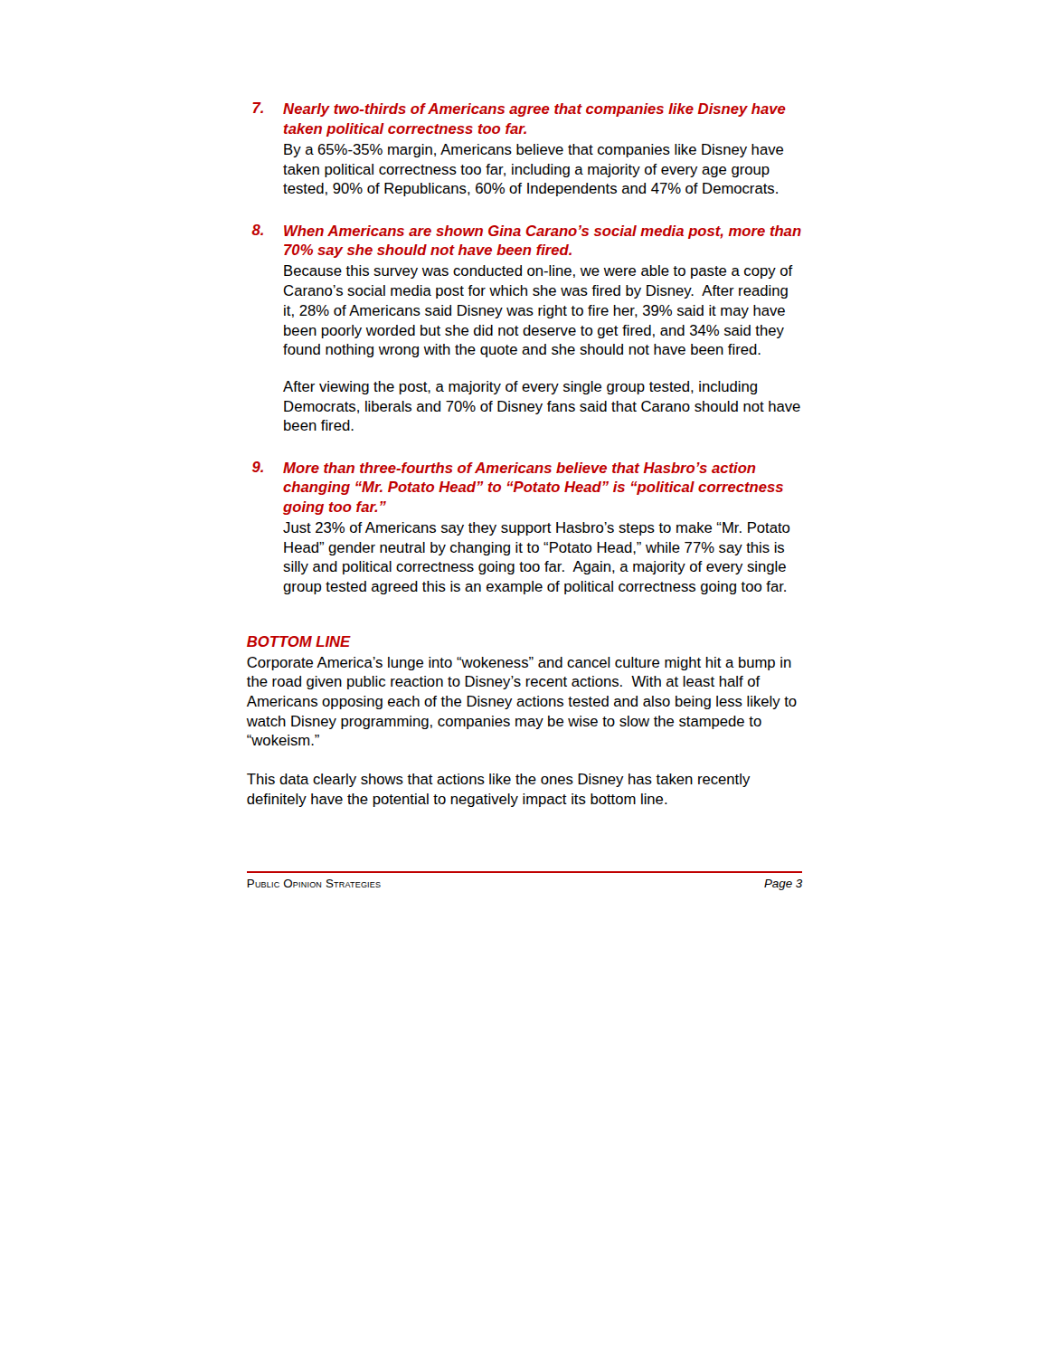7.
Nearly two-thirds of Americans agree that companies like Disney have taken political correctness too far.
By a 65%-35% margin, Americans believe that companies like Disney have taken political correctness too far, including a majority of every age group tested, 90% of Republicans, 60% of Independents and 47% of Democrats.
8.
When Americans are shown Gina Carano’s social media post, more than 70% say she should not have been fired.
Because this survey was conducted on-line, we were able to paste a copy of Carano’s social media post for which she was fired by Disney. After reading it, 28% of Americans said Disney was right to fire her, 39% said it may have been poorly worded but she did not deserve to get fired, and 34% said they found nothing wrong with the quote and she should not have been fired.
After viewing the post, a majority of every single group tested, including Democrats, liberals and 70% of Disney fans said that Carano should not have been fired.
9.
More than three-fourths of Americans believe that Hasbro’s action changing “Mr. Potato Head” to “Potato Head” is “political correctness going too far.”
Just 23% of Americans say they support Hasbro’s steps to make “Mr. Potato Head” gender neutral by changing it to “Potato Head,” while 77% say this is silly and political correctness going too far. Again, a majority of every single group tested agreed this is an example of political correctness going too far.
BOTTOM LINE
Corporate America’s lunge into “wokeness” and cancel culture might hit a bump in the road given public reaction to Disney’s recent actions. With at least half of Americans opposing each of the Disney actions tested and also being less likely to watch Disney programming, companies may be wise to slow the stampede to “wokeism.”
This data clearly shows that actions like the ones Disney has taken recently definitely have the potential to negatively impact its bottom line.
Public Opinion Strategies Page 3